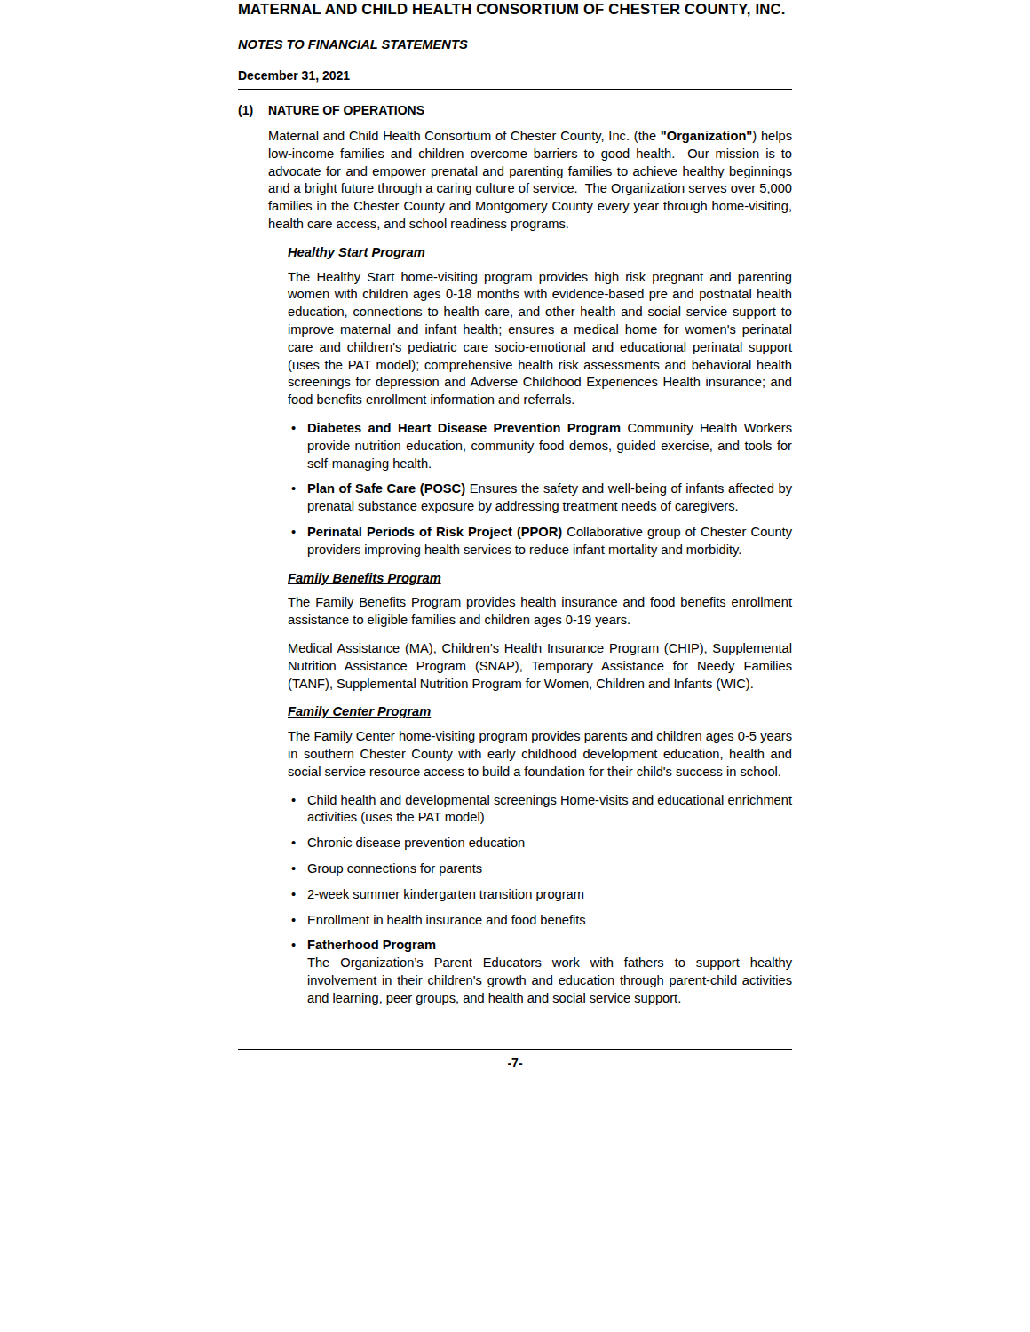MATERNAL AND CHILD HEALTH CONSORTIUM OF CHESTER COUNTY, INC.
NOTES TO FINANCIAL STATEMENTS
December 31, 2021
(1) NATURE OF OPERATIONS
Maternal and Child Health Consortium of Chester County, Inc. (the "Organization") helps low-income families and children overcome barriers to good health. Our mission is to advocate for and empower prenatal and parenting families to achieve healthy beginnings and a bright future through a caring culture of service. The Organization serves over 5,000 families in the Chester County and Montgomery County every year through home-visiting, health care access, and school readiness programs.
Healthy Start Program
The Healthy Start home-visiting program provides high risk pregnant and parenting women with children ages 0-18 months with evidence-based pre and postnatal health education, connections to health care, and other health and social service support to improve maternal and infant health; ensures a medical home for women's perinatal care and children's pediatric care socio-emotional and educational perinatal support (uses the PAT model); comprehensive health risk assessments and behavioral health screenings for depression and Adverse Childhood Experiences Health insurance; and food benefits enrollment information and referrals.
Diabetes and Heart Disease Prevention Program Community Health Workers provide nutrition education, community food demos, guided exercise, and tools for self-managing health.
Plan of Safe Care (POSC) Ensures the safety and well-being of infants affected by prenatal substance exposure by addressing treatment needs of caregivers.
Perinatal Periods of Risk Project (PPOR) Collaborative group of Chester County providers improving health services to reduce infant mortality and morbidity.
Family Benefits Program
The Family Benefits Program provides health insurance and food benefits enrollment assistance to eligible families and children ages 0-19 years.
Medical Assistance (MA), Children's Health Insurance Program (CHIP), Supplemental Nutrition Assistance Program (SNAP), Temporary Assistance for Needy Families (TANF), Supplemental Nutrition Program for Women, Children and Infants (WIC).
Family Center Program
The Family Center home-visiting program provides parents and children ages 0-5 years in southern Chester County with early childhood development education, health and social service resource access to build a foundation for their child's success in school.
Child health and developmental screenings Home-visits and educational enrichment activities (uses the PAT model)
Chronic disease prevention education
Group connections for parents
2-week summer kindergarten transition program
Enrollment in health insurance and food benefits
Fatherhood Program
The Organization’s Parent Educators work with fathers to support healthy involvement in their children's growth and education through parent-child activities and learning, peer groups, and health and social service support.
-7-